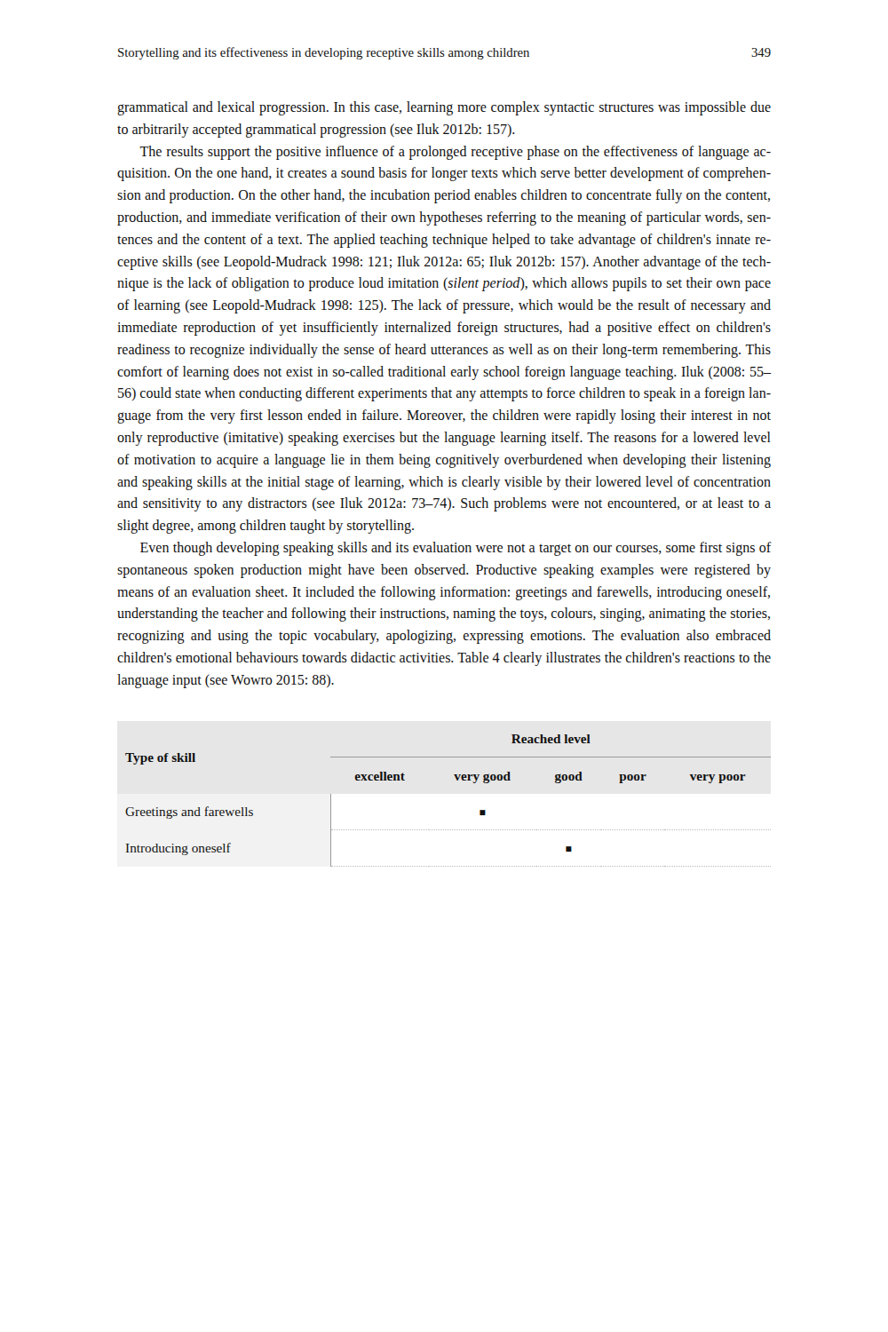Storytelling and its effectiveness in developing receptive skills among children 349
grammatical and lexical progression. In this case, learning more complex syntactic structures was impossible due to arbitrarily accepted grammatical progression (see Iluk 2012b: 157).
The results support the positive influence of a prolonged receptive phase on the effectiveness of language acquisition. On the one hand, it creates a sound basis for longer texts which serve better development of comprehension and production. On the other hand, the incubation period enables children to concentrate fully on the content, production, and immediate verification of their own hypotheses referring to the meaning of particular words, sentences and the content of a text. The applied teaching technique helped to take advantage of children's innate receptive skills (see Leopold-Mudrack 1998: 121; Iluk 2012a: 65; Iluk 2012b: 157). Another advantage of the technique is the lack of obligation to produce loud imitation (silent period), which allows pupils to set their own pace of learning (see Leopold-Mudrack 1998: 125). The lack of pressure, which would be the result of necessary and immediate reproduction of yet insufficiently internalized foreign structures, had a positive effect on children's readiness to recognize individually the sense of heard utterances as well as on their long-term remembering. This comfort of learning does not exist in so-called traditional early school foreign language teaching. Iluk (2008: 55–56) could state when conducting different experiments that any attempts to force children to speak in a foreign language from the very first lesson ended in failure. Moreover, the children were rapidly losing their interest in not only reproductive (imitative) speaking exercises but the language learning itself. The reasons for a lowered level of motivation to acquire a language lie in them being cognitively overburdened when developing their listening and speaking skills at the initial stage of learning, which is clearly visible by their lowered level of concentration and sensitivity to any distractors (see Iluk 2012a: 73–74). Such problems were not encountered, or at least to a slight degree, among children taught by storytelling.
Even though developing speaking skills and its evaluation were not a target on our courses, some first signs of spontaneous spoken production might have been observed. Productive speaking examples were registered by means of an evaluation sheet. It included the following information: greetings and farewells, introducing oneself, understanding the teacher and following their instructions, naming the toys, colours, singing, animating the stories, recognizing and using the topic vocabulary, apologizing, expressing emotions. The evaluation also embraced children's emotional behaviours towards didactic activities. Table 4 clearly illustrates the children's reactions to the language input (see Wowro 2015: 88).
| Type of skill | Reached level |
| --- | --- |
| excellent | very good | good | poor | very poor |
| Greetings and farewells | | ■ | | | |
| Introducing oneself | | | ■ | | |